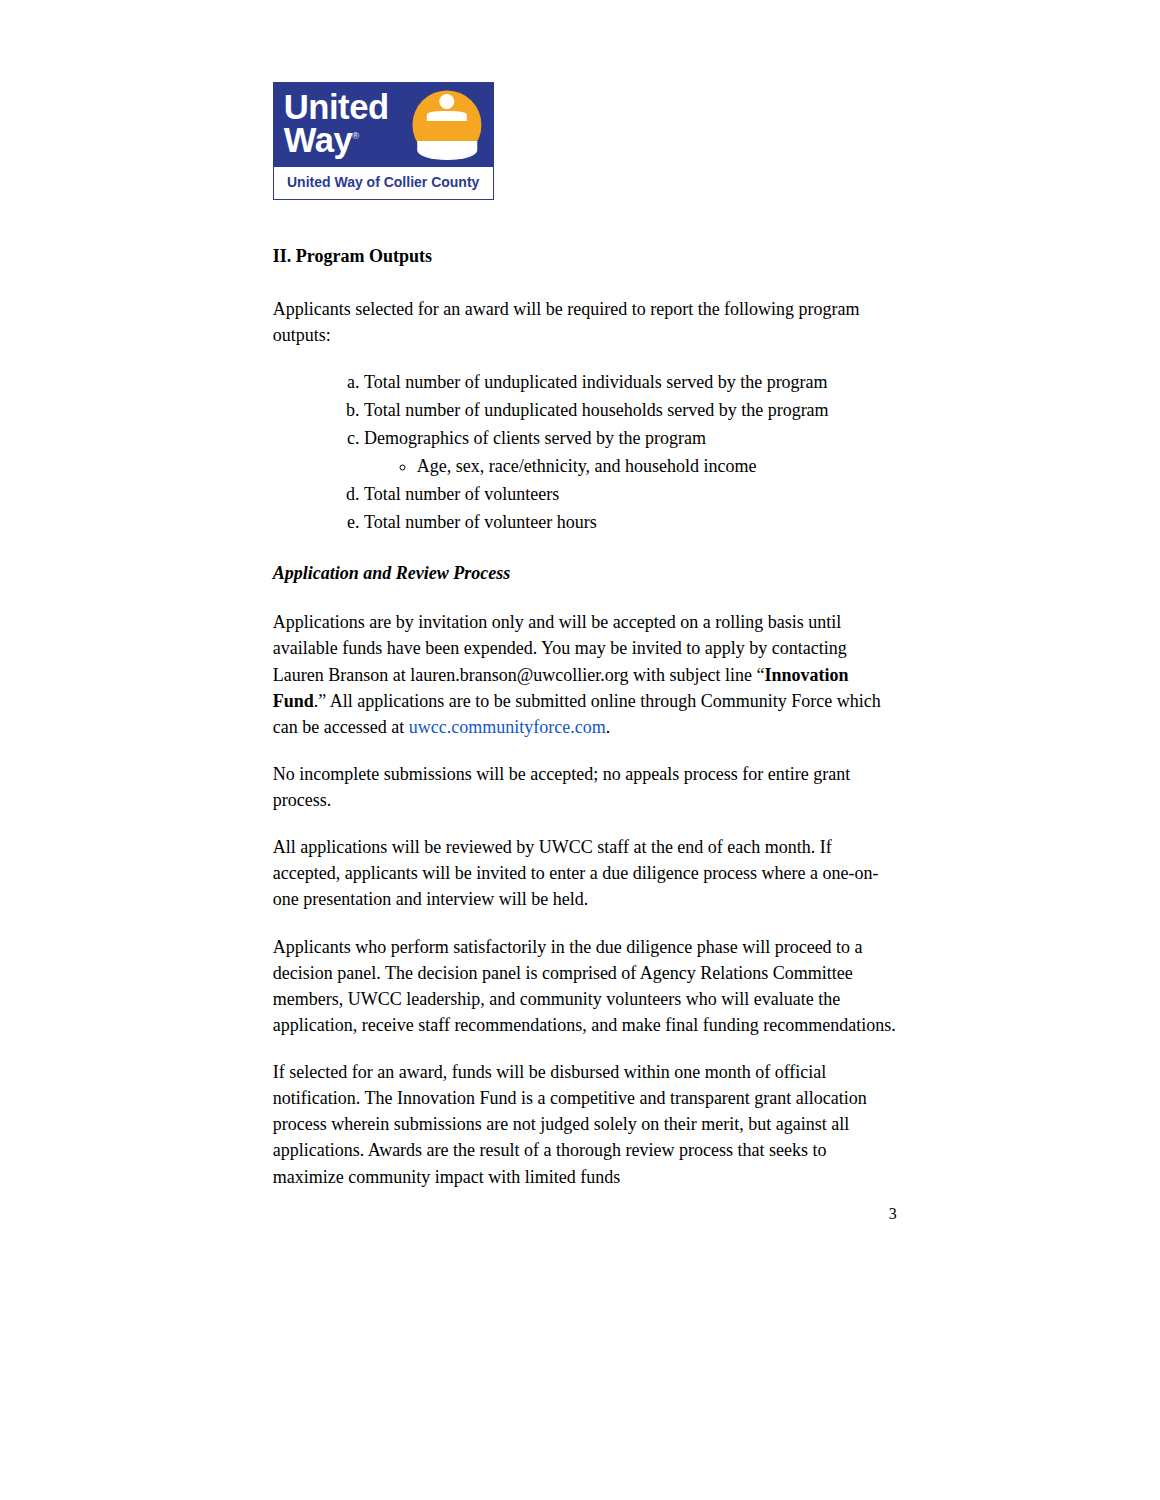United
Way®
United Way of Collier County
II. Program Outputs
Applicants selected for an award will be required to report the following program outputs:
Total number of unduplicated individuals served by the program
Total number of unduplicated households served by the program
Demographics of clients served by the program
Age, sex, race/ethnicity, and household income
Total number of volunteers
Total number of volunteer hours
Application and Review Process
Applications are by invitation only and will be accepted on a rolling basis until available funds have been expended. You may be invited to apply by contacting Lauren Branson at lauren.branson@uwcollier.org with subject line “Innovation Fund.” All applications are to be submitted online through Community Force which can be accessed at uwcc.communityforce.com.
No incomplete submissions will be accepted; no appeals process for entire grant process.
All applications will be reviewed by UWCC staff at the end of each month. If accepted, applicants will be invited to enter a due diligence process where a one-on-one presentation and interview will be held.
Applicants who perform satisfactorily in the due diligence phase will proceed to a decision panel. The decision panel is comprised of Agency Relations Committee members, UWCC leadership, and community volunteers who will evaluate the application, receive staff recommendations, and make final funding recommendations.
If selected for an award, funds will be disbursed within one month of official notification. The Innovation Fund is a competitive and transparent grant allocation process wherein submissions are not judged solely on their merit, but against all applications. Awards are the result of a thorough review process that seeks to maximize community impact with limited funds
3